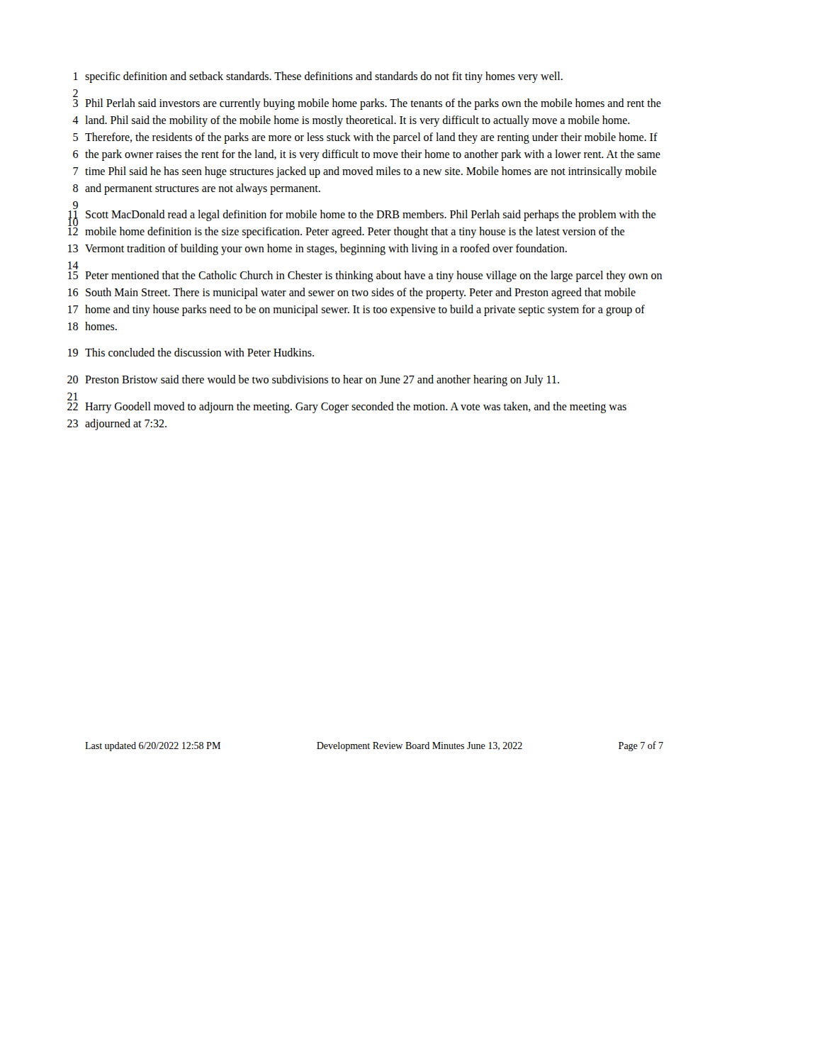1 2specific definition and setback standards. These definitions and standards do not fit tiny homes very well.
3 4 5 6 7 8 9 10 Phil Perlah said investors are currently buying mobile home parks. The tenants of the parks own the mobile homes and rent the land. Phil said the mobility of the mobile home is mostly theoretical. It is very difficult to actually move a mobile home. Therefore, the residents of the parks are more or less stuck with the parcel of land they are renting under their mobile home. If the park owner raises the rent for the land, it is very difficult to move their home to another park with a lower rent. At the same time Phil said he has seen huge structures jacked up and moved miles to a new site. Mobile homes are not intrinsically mobile and permanent structures are not always permanent.
11 12 13 14 Scott MacDonald read a legal definition for mobile home to the DRB members. Phil Perlah said perhaps the problem with the mobile home definition is the size specification. Peter agreed. Peter thought that a tiny house is the latest version of the Vermont tradition of building your own home in stages, beginning with living in a roofed over foundation.
15 16 17 18 Peter mentioned that the Catholic Church in Chester is thinking about have a tiny house village on the large parcel they own on South Main Street. There is municipal water and sewer on two sides of the property. Peter and Preston agreed that mobile home and tiny house parks need to be on municipal sewer. It is too expensive to build a private septic system for a group of homes.
19 This concluded the discussion with Peter Hudkins.
20 21 Preston Bristow said there would be two subdivisions to hear on June 27 and another hearing on July 11.
22 23 Harry Goodell moved to adjourn the meeting. Gary Coger seconded the motion. A vote was taken, and the meeting was adjourned at 7:32.
Last updated 6/20/2022 12:58 PM Development Review Board Minutes June 13, 2022 Page 7 of 7